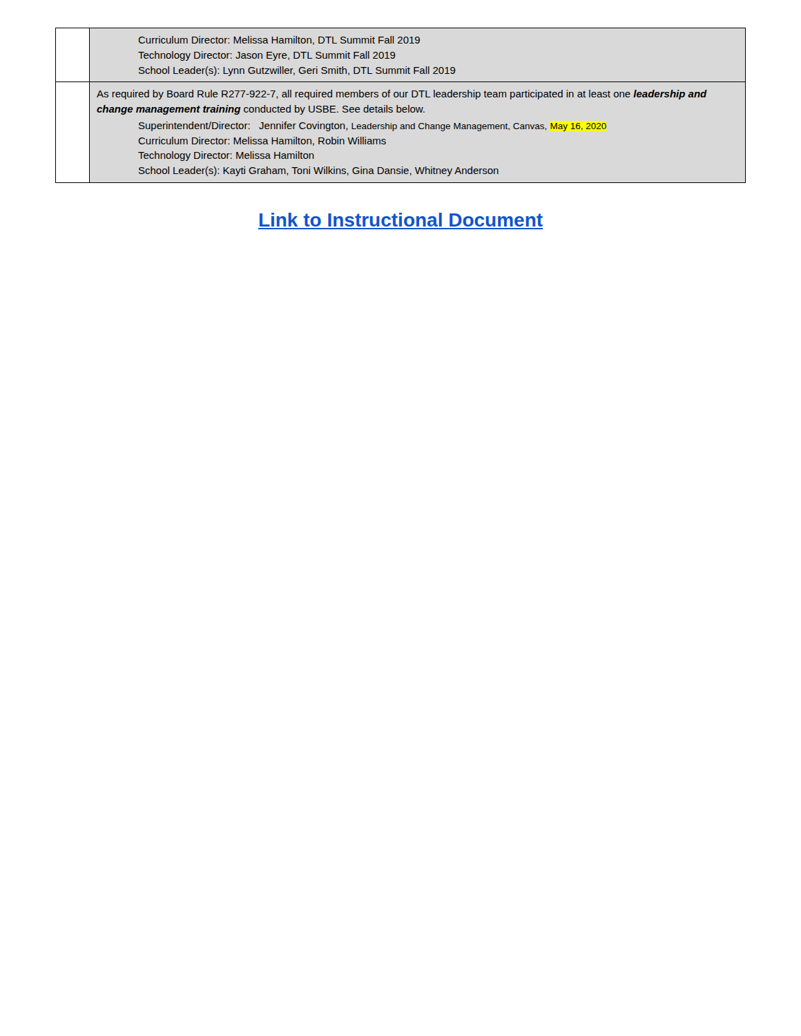| | Curriculum Director: Melissa Hamilton, DTL Summit Fall 2019 Technology Director: Jason Eyre, DTL Summit Fall 2019 School Leader(s): Lynn Gutzwiller, Geri Smith, DTL Summit Fall 2019 |
| | As required by Board Rule R277-922-7, all required members of our DTL leadership team participated in at least one leadership and change management training conducted by USBE. See details below. Superintendent/Director: Jennifer Covington, Leadership and Change Management, Canvas, May 16, 2020 Curriculum Director: Melissa Hamilton, Robin Williams Technology Director: Melissa Hamilton School Leader(s): Kayti Graham, Toni Wilkins, Gina Dansie, Whitney Anderson |
Link to Instructional Document